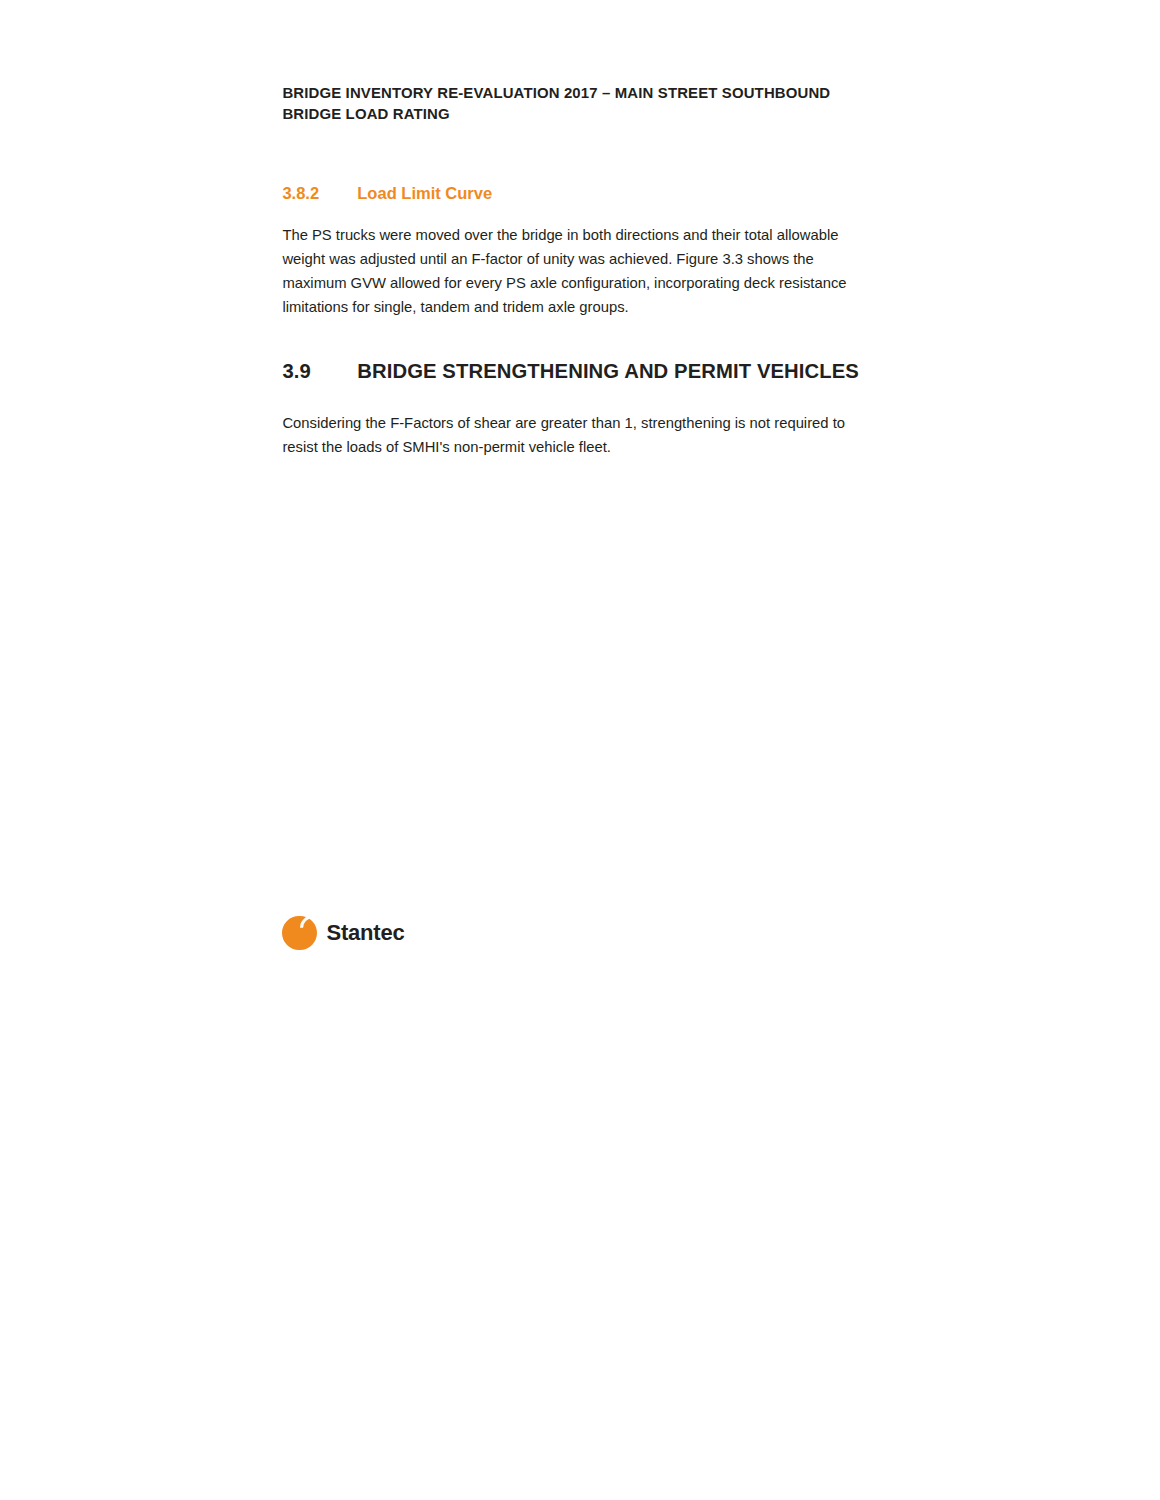Bridge Inventory Re-Evaluation 2017 – Main Street Southbound Bridge Load Rating
3.8.2 Load Limit Curve
The PS trucks were moved over the bridge in both directions and their total allowable weight was adjusted until an F-factor of unity was achieved. Figure 3.3 shows the maximum GVW allowed for every PS axle configuration, incorporating deck resistance limitations for single, tandem and tridem axle groups.
3.9 Bridge Strengthening and Permit Vehicles
Considering the F-Factors of shear are greater than 1, strengthening is not required to resist the loads of SMHI's non-permit vehicle fleet.
Stantec